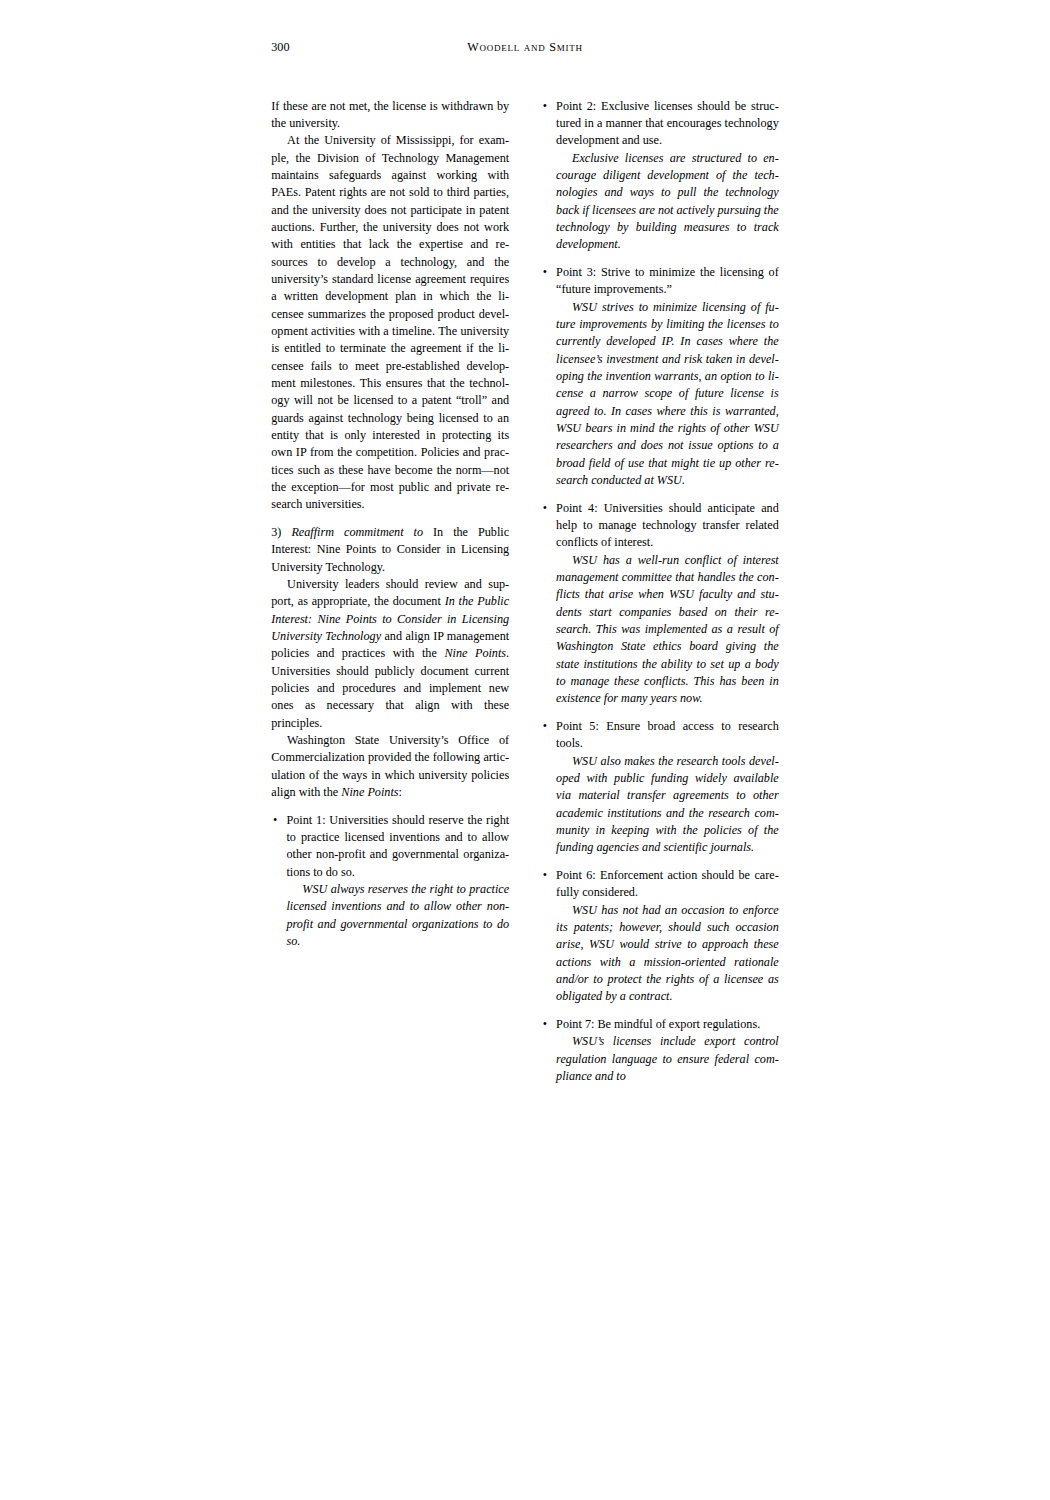300 Woodell and Smith
If these are not met, the license is withdrawn by the university.
At the University of Mississippi, for example, the Division of Technology Management maintains safeguards against working with PAEs. Patent rights are not sold to third parties, and the university does not participate in patent auctions. Further, the university does not work with entities that lack the expertise and resources to develop a technology, and the university’s standard license agreement requires a written development plan in which the licensee summarizes the proposed product development activities with a timeline. The university is entitled to terminate the agreement if the licensee fails to meet pre-established development milestones. This ensures that the technology will not be licensed to a patent “troll” and guards against technology being licensed to an entity that is only interested in protecting its own IP from the competition. Policies and practices such as these have become the norm—not the exception—for most public and private research universities.
3) Reaffirm commitment to In the Public Interest: Nine Points to Consider in Licensing University Technology.
University leaders should review and support, as appropriate, the document In the Public Interest: Nine Points to Consider in Licensing University Technology and align IP management policies and practices with the Nine Points. Universities should publicly document current policies and procedures and implement new ones as necessary that align with these principles.
Washington State University’s Office of Commercialization provided the following articulation of the ways in which university policies align with the Nine Points:
Point 1: Universities should reserve the right to practice licensed inventions and to allow other non-profit and governmental organizations to do so. WSU always reserves the right to practice licensed inventions and to allow other non-profit and governmental organizations to do so.
Point 2: Exclusive licenses should be structured in a manner that encourages technology development and use. Exclusive licenses are structured to encourage diligent development of the technologies and ways to pull the technology back if licensees are not actively pursuing the technology by building measures to track development.
Point 3: Strive to minimize the licensing of “future improvements.” WSU strives to minimize licensing of future improvements by limiting the licenses to currently developed IP. In cases where the licensee’s investment and risk taken in developing the invention warrants, an option to license a narrow scope of future license is agreed to. In cases where this is warranted, WSU bears in mind the rights of other WSU researchers and does not issue options to a broad field of use that might tie up other research conducted at WSU.
Point 4: Universities should anticipate and help to manage technology transfer related conflicts of interest. WSU has a well-run conflict of interest management committee that handles the conflicts that arise when WSU faculty and students start companies based on their research. This was implemented as a result of Washington State ethics board giving the state institutions the ability to set up a body to manage these conflicts. This has been in existence for many years now.
Point 5: Ensure broad access to research tools. WSU also makes the research tools developed with public funding widely available via material transfer agreements to other academic institutions and the research community in keeping with the policies of the funding agencies and scientific journals.
Point 6: Enforcement action should be carefully considered. WSU has not had an occasion to enforce its patents; however, should such occasion arise, WSU would strive to approach these actions with a mission-oriented rationale and/or to protect the rights of a licensee as obligated by a contract.
Point 7: Be mindful of export regulations. WSU’s licenses include export control regulation language to ensure federal compliance and to